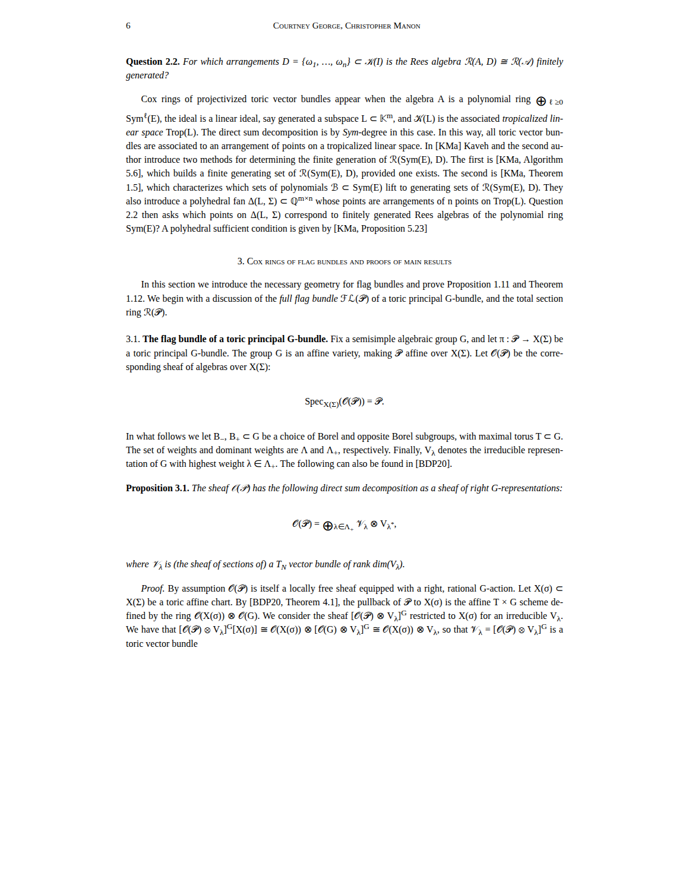6 Courtney George, Christopher Manon
Question 2.2. For which arrangements D = {ω1, …, ωn} ⊂ 𝒦(I) is the Rees algebra ℛ(A, D) ≅ ℛ(𝒜) finitely generated?
Cox rings of projectivized toric vector bundles appear when the algebra A is a polynomial ring ⊕ℓ≥0 Symℓ(E), the ideal is a linear ideal, say generated a subspace L ⊂ 𝕂m, and 𝒦(L) is the associated tropicalized linear space Trop(L). The direct sum decomposition is by Sym-degree in this case. In this way, all toric vector bundles are associated to an arrangement of points on a tropicalized linear space. In [KMa] Kaveh and the second author introduce two methods for determining the finite generation of ℛ(Sym(E), D). The first is [KMa, Algorithm 5.6], which builds a finite generating set of ℛ(Sym(E), D), provided one exists. The second is [KMa, Theorem 1.5], which characterizes which sets of polynomials ℬ ⊂ Sym(E) lift to generating sets of ℛ(Sym(E), D). They also introduce a polyhedral fan Δ(L, Σ) ⊂ ℚm×n whose points are arrangements of n points on Trop(L). Question 2.2 then asks which points on Δ(L, Σ) correspond to finitely generated Rees algebras of the polynomial ring Sym(E)? A polyhedral sufficient condition is given by [KMa, Proposition 5.23]
3. Cox rings of flag bundles and proofs of main results
In this section we introduce the necessary geometry for flag bundles and prove Proposition 1.11 and Theorem 1.12. We begin with a discussion of the full flag bundle ℱℒ(𝒫) of a toric principal G-bundle, and the total section ring ℛ(𝒫).
3.1. The flag bundle of a toric principal G-bundle. Fix a semisimple algebraic group G, and let π : 𝒫 → X(Σ) be a toric principal G-bundle. The group G is an affine variety, making 𝒫 affine over X(Σ). Let 𝒪(𝒫) be the corresponding sheaf of algebras over X(Σ):
SpecX(Σ)(𝒪(𝒫)) = 𝒫.
In what follows we let B−, B+ ⊂ G be a choice of Borel and opposite Borel subgroups, with maximal torus T ⊂ G. The set of weights and dominant weights are Λ and Λ+, respectively. Finally, Vλ denotes the irreducible representation of G with highest weight λ ∈ Λ+. The following can also be found in [BDP20].
Proposition 3.1. The sheaf 𝒪(𝒫) has the following direct sum decomposition as a sheaf of right G-representations:
𝒪(𝒫) = ⊕λ∈Λ+ 𝒱λ ⊗ Vλ*,
where 𝒱λ is (the sheaf of sections of) a TN vector bundle of rank dim(Vλ).
Proof. By assumption 𝒪(𝒫) is itself a locally free sheaf equipped with a right, rational G-action. Let X(σ) ⊂ X(Σ) be a toric affine chart. By [BDP20, Theorem 4.1], the pullback of 𝒫 to X(σ) is the affine T × G scheme defined by the ring 𝒪(X(σ)) ⊗ 𝒪(G). We consider the sheaf [𝒪(𝒫) ⊗ Vλ]G restricted to X(σ) for an irreducible Vλ. We have that [𝒪(𝒫) ⊗ Vλ]G[X(σ)] ≅ 𝒪(X(σ)) ⊗ [𝒪(G) ⊗ Vλ]G ≅ 𝒪(X(σ)) ⊗ Vλ, so that 𝒱λ = [𝒪(𝒫) ⊗ Vλ]G is a toric vector bundle